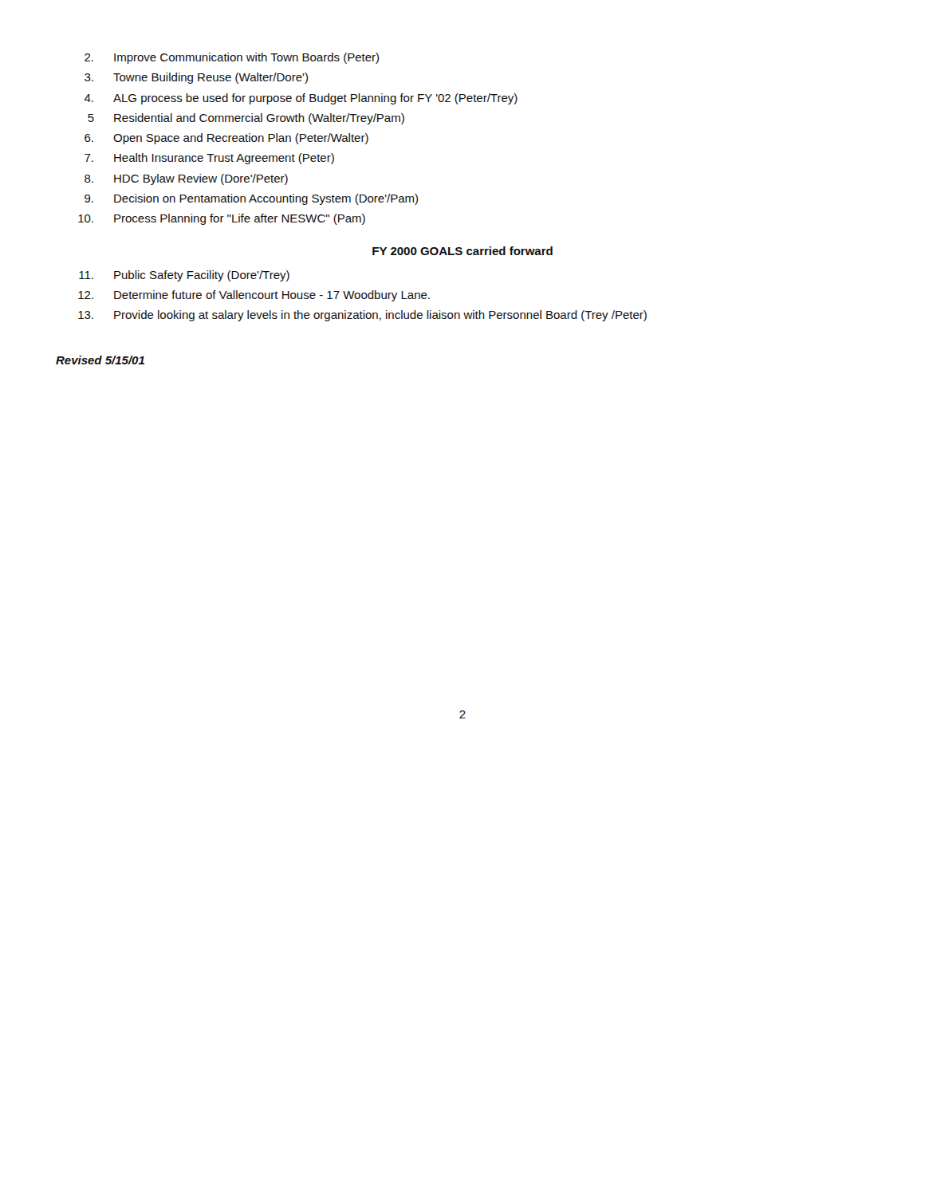2. Improve Communication with Town Boards (Peter)
3. Towne Building Reuse (Walter/Dore')
4. ALG process be used for purpose of Budget Planning for FY '02 (Peter/Trey)
5 Residential and Commercial Growth (Walter/Trey/Pam)
6. Open Space and Recreation Plan (Peter/Walter)
7. Health Insurance Trust Agreement (Peter)
8. HDC Bylaw Review (Dore'/Peter)
9. Decision on Pentamation Accounting System (Dore'/Pam)
10. Process Planning for "Life after NESWC" (Pam)
FY 2000 GOALS carried forward
11. Public Safety Facility (Dore'/Trey)
12. Determine future of Vallencourt House - 17 Woodbury Lane.
13. Provide looking at salary levels in the organization, include liaison with Personnel Board (Trey /Peter)
Revised 5/15/01
2